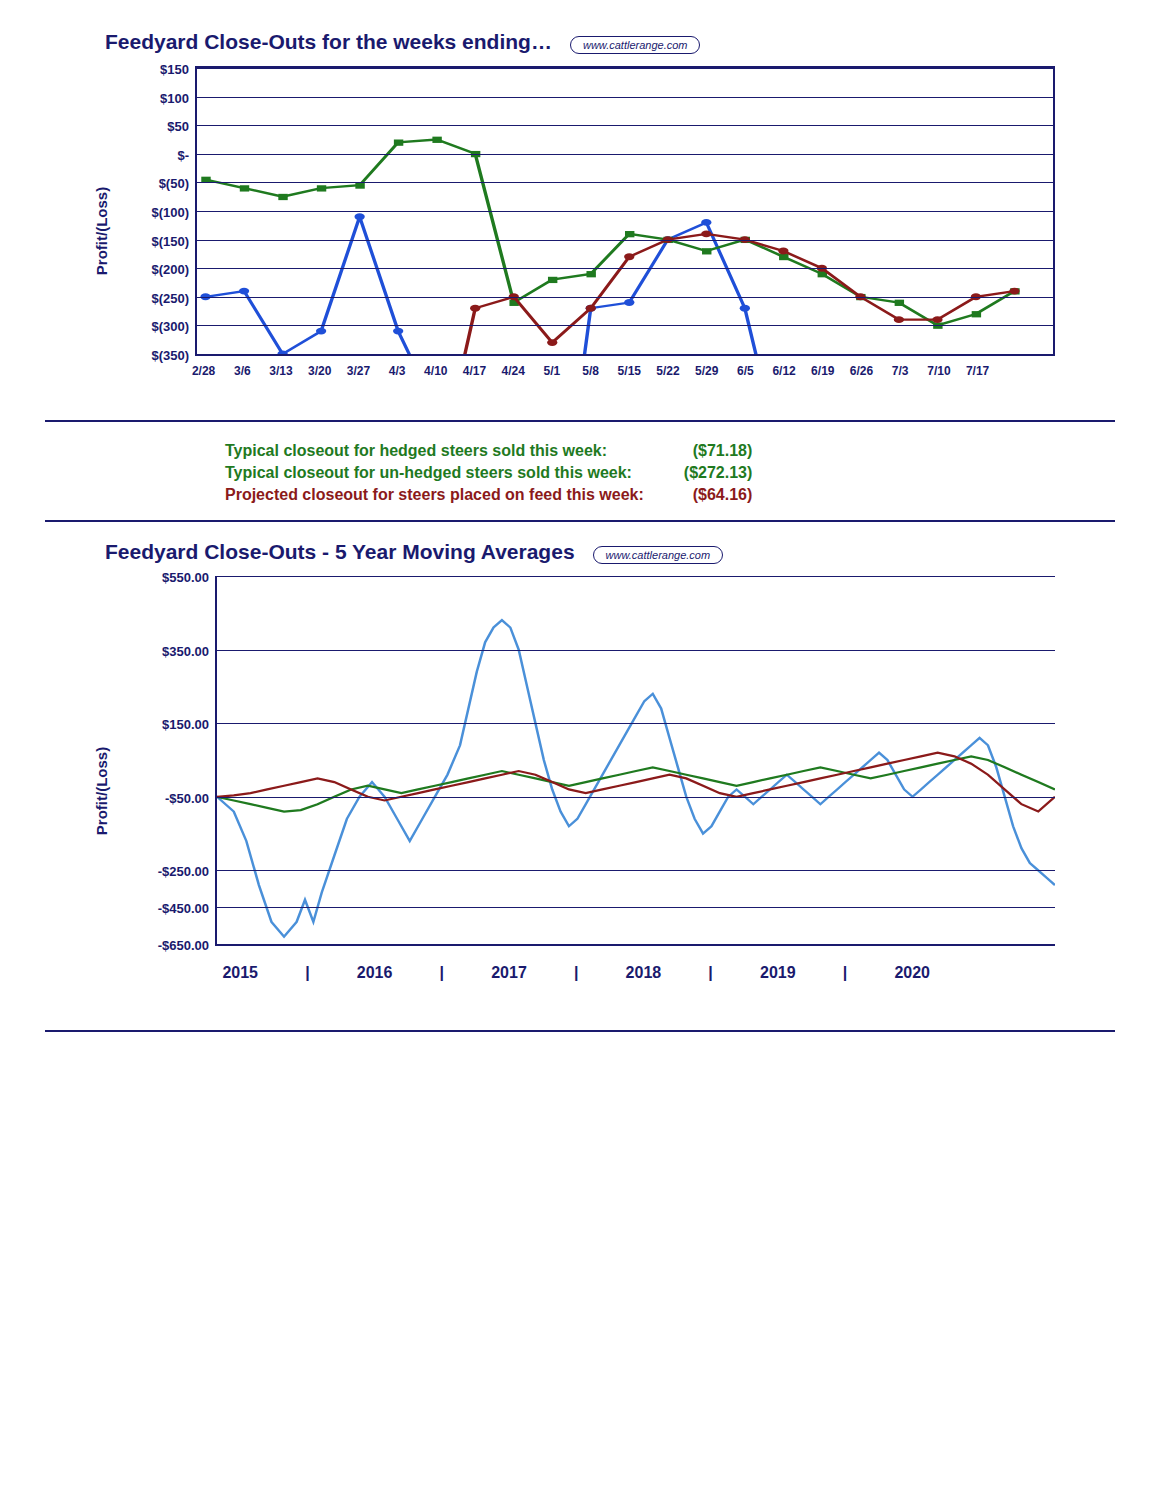Feedyard Close-Outs for the weeks ending…www.cattlerange.com
Profit/(Loss)
$150
$100
$50
$-
$(50)
$(100)
$(150)
$(200)
$(250)
$(300)
$(350)
2/28 3/6 3/13 3/20 3/27 4/3 4/10 4/17 4/24 5/1 5/8 5/15 5/22 5/29 6/5 6/12 6/19 6/26 7/3 7/10 7/17
| Typical closeout for hedged steers sold this week: | ($71.18) |
| Typical closeout for un-hedged steers sold this week: | ($272.13) |
| Projected closeout for steers placed on feed this week: | ($64.16) |
Feedyard Close-Outs - 5 Year Moving Averages www.cattlerange.com
Profit/(Loss)
$550.00
$350.00
$150.00
-$50.00
-$250.00
-$450.00
-$650.00
2015 | 2016 | 2017 | 2018 | 2019 | 2020